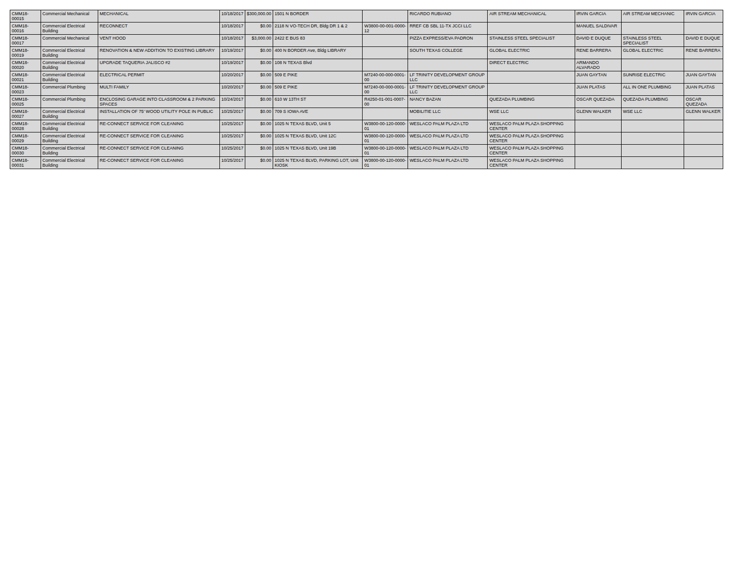| CMM18-00015 | Commercial Mechanical | MECHANICAL | 10/18/2017 | $300,000.00 | 1501 N BORDER | | RICARDO RUBIANO | AIR STREAM MECHANICAL | IRVIN GARCIA | AIR STREAM MECHANIC | IRVIN GARCIA |
| CMM18-00016 | Commercial Electrical Building | RECONNECT | 10/18/2017 | $0.00 | 2118 N VO-TECH DR, Bldg DR 1 & 2 | W3800-00-001-0000-12 | RREF CB SBL 11-TX JCCI LLC | | MANUEL SALDIVAR | | |
| CMM18-00017 | Commercial Mechanical | VENT HOOD | 10/18/2017 | $3,000.00 | 2422 E BUS 83 | | PIZZA EXPRESS/EVA PADRON | STAINLESS STEEL SPECIALIST | DAVID E DUQUE | STAINLESS STEEL SPECIALIST | DAVID E DUQUE |
| CMM18-00019 | Commercial Electrical Building | RENOVATION & NEW ADDITION TO EXISTING LIBRARY | 10/19/2017 | $0.00 | 400 N BORDER Ave, Bldg LIBRARY | | SOUTH TEXAS COLLEGE | GLOBAL ELECTRIC | RENE BARRERA | GLOBAL ELECTRIC | RENE BARRERA |
| CMM18-00020 | Commercial Electrical Building | UPGRADE TAQUERIA JALISCO #2 | 10/19/2017 | $0.00 | 108 N TEXAS Blvd | | | DIRECT ELECTRIC | ARMANDO ALVARADO | | |
| CMM18-00021 | Commercial Electrical Building | ELECTRICAL PERMIT | 10/20/2017 | $0.00 | 509 E PIKE | M7240-00-000-0001-00 | LF TRINITY DEVELOPMENT GROUP LLC | | JUAN GAYTAN | SUNRISE ELECTRIC | JUAN GAYTAN |
| CMM18-00023 | Commercial Plumbing | MULTI FAMILY | 10/20/2017 | $0.00 | 509 E PIKE | M7240-00-000-0001-00 | LF TRINITY DEVELOPMENT GROUP LLC | | JUAN PLATAS | ALL IN ONE PLUMBING | JUAN PLATAS |
| CMM18-00025 | Commercial Plumbing | ENCLOSING GARAGE INTO CLASSROOM & 2 PARKING SPACES | 10/24/2017 | $0.00 | 610 W 13TH ST | R4250-01-001-0007-00 | NANCY BAZAN | QUEZADA PLUMBING | OSCAR QUEZADA | QUEZADA PLUMBING | OSCAR QUEZADA |
| CMM18-00027 | Commercial Electrical Building | INSTALLATION OF 75' WOOD UTILITY POLE IN PUBLIC | 10/25/2017 | $0.00 | 709 S IOWA AVE | | MOBILITIE LLC | WSE LLC | GLENN WALKER | WSE LLC | GLENN WALKER |
| CMM18-00028 | Commercial Electrical Building | RE-CONNECT SERVICE FOR CLEANING | 10/25/2017 | $0.00 | 1025 N TEXAS BLVD, Unit 5 | W3800-00-120-0000-01 | WESLACO PALM PLAZA LTD | WESLACO PALM PLAZA SHOPPING CENTER | | | |
| CMM18-00029 | Commercial Electrical Building | RE-CONNECT SERVICE FOR CLEANING | 10/25/2017 | $0.00 | 1025 N TEXAS BLVD, Unit 12C | W3800-00-120-0000-01 | WESLACO PALM PLAZA LTD | WESLACO PALM PLAZA SHOPPING CENTER | | | |
| CMM18-00030 | Commercial Electrical Building | RE-CONNECT SERVICE FOR CLEANING | 10/25/2017 | $0.00 | 1025 N TEXAS BLVD, Unit 19B | W3800-00-120-0000-01 | WESLACO PALM PLAZA LTD | WESLACO PALM PLAZA SHOPPING CENTER | | | |
| CMM18-00031 | Commercial Electrical Building | RE-CONNECT SERVICE FOR CLEANING | 10/25/2017 | $0.00 | 1025 N TEXAS BLVD, PARKING LOT, Unit KIOSK | W3800-00-120-0000-01 | WESLACO PALM PLAZA LTD | WESLACO PALM PLAZA SHOPPING CENTER | | | |